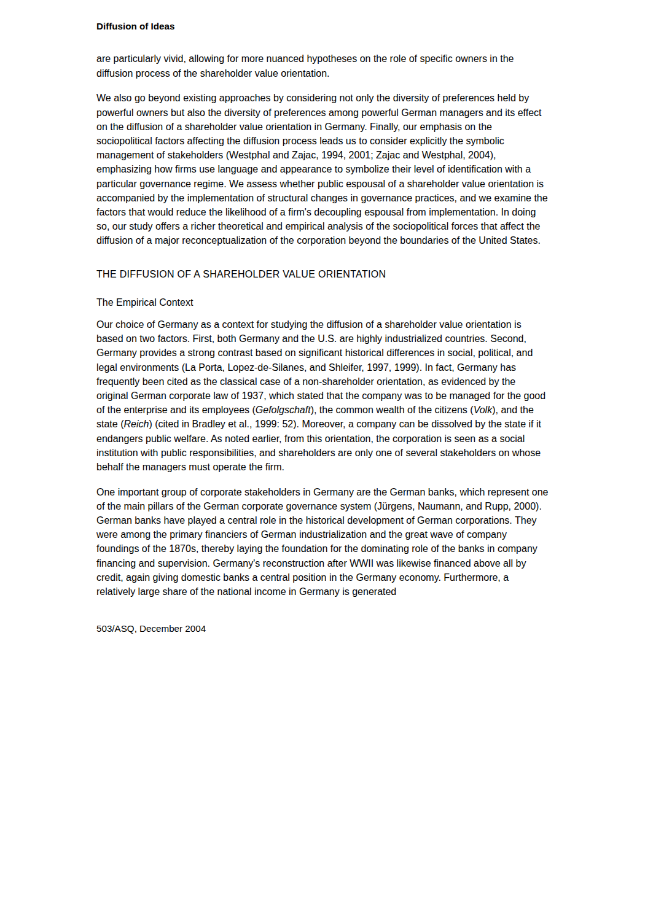Diffusion of Ideas
are particularly vivid, allowing for more nuanced hypotheses on the role of specific owners in the diffusion process of the shareholder value orientation.
We also go beyond existing approaches by considering not only the diversity of preferences held by powerful owners but also the diversity of preferences among powerful German managers and its effect on the diffusion of a shareholder value orientation in Germany. Finally, our emphasis on the sociopolitical factors affecting the diffusion process leads us to consider explicitly the symbolic management of stakeholders (Westphal and Zajac, 1994, 2001; Zajac and Westphal, 2004), emphasizing how firms use language and appearance to symbolize their level of identification with a particular governance regime. We assess whether public espousal of a shareholder value orientation is accompanied by the implementation of structural changes in governance practices, and we examine the factors that would reduce the likelihood of a firm's decoupling espousal from implementation. In doing so, our study offers a richer theoretical and empirical analysis of the sociopolitical forces that affect the diffusion of a major reconceptualization of the corporation beyond the boundaries of the United States.
The Diffusion of a Shareholder Value Orientation
The Empirical Context
Our choice of Germany as a context for studying the diffusion of a shareholder value orientation is based on two factors. First, both Germany and the U.S. are highly industrialized countries. Second, Germany provides a strong contrast based on significant historical differences in social, political, and legal environments (La Porta, Lopez-de-Silanes, and Shleifer, 1997, 1999). In fact, Germany has frequently been cited as the classical case of a non-shareholder orientation, as evidenced by the original German corporate law of 1937, which stated that the company was to be managed for the good of the enterprise and its employees (Gefolgschaft), the common wealth of the citizens (Volk), and the state (Reich) (cited in Bradley et al., 1999: 52). Moreover, a company can be dissolved by the state if it endangers public welfare. As noted earlier, from this orientation, the corporation is seen as a social institution with public responsibilities, and shareholders are only one of several stakeholders on whose behalf the managers must operate the firm.
One important group of corporate stakeholders in Germany are the German banks, which represent one of the main pillars of the German corporate governance system (Jürgens, Naumann, and Rupp, 2000). German banks have played a central role in the historical development of German corporations. They were among the primary financiers of German industrialization and the great wave of company foundings of the 1870s, thereby laying the foundation for the dominating role of the banks in company financing and supervision. Germany's reconstruction after WWII was likewise financed above all by credit, again giving domestic banks a central position in the Germany economy. Furthermore, a relatively large share of the national income in Germany is generated
503/ASQ, December 2004